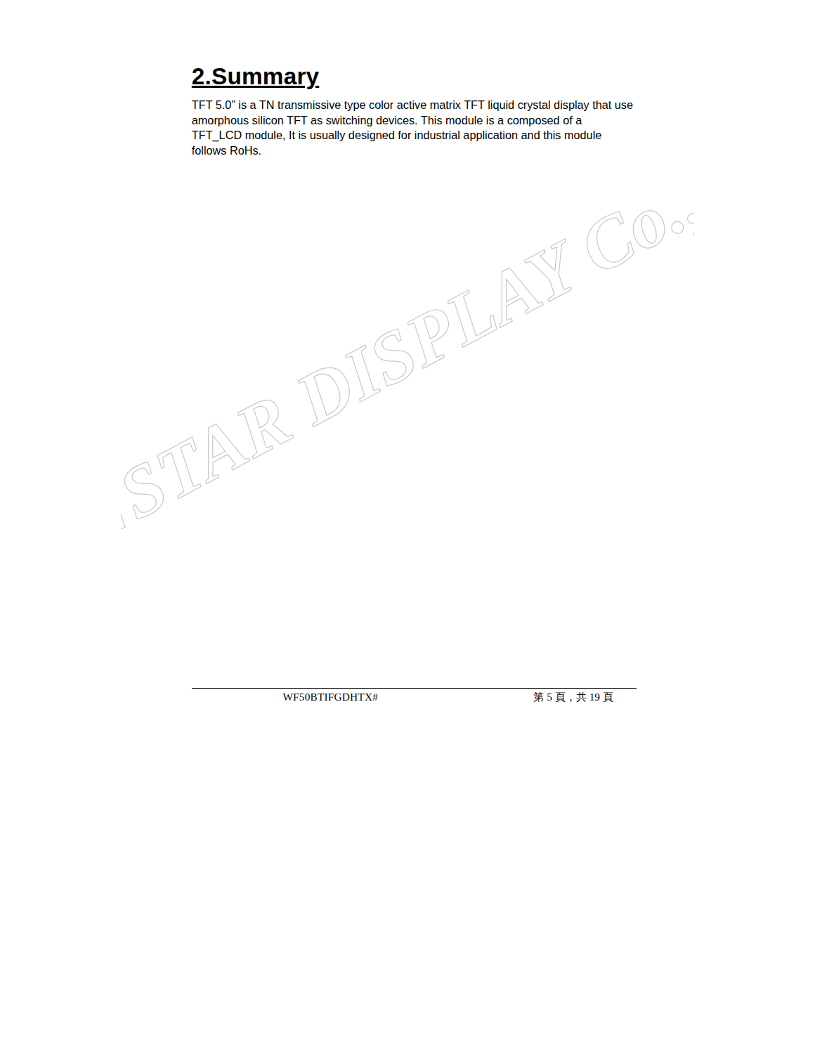WINSTAR DISPLAY Co., Ltd.
2.Summary
TFT 5.0” is a TN transmissive type color active matrix TFT liquid crystal display that use amorphous silicon TFT as switching devices. This module is a composed of a TFT_LCD module, It is usually designed for industrial application and this module follows RoHs.
WF50BTIFGDHTX# 第 5 頁，共 19 頁